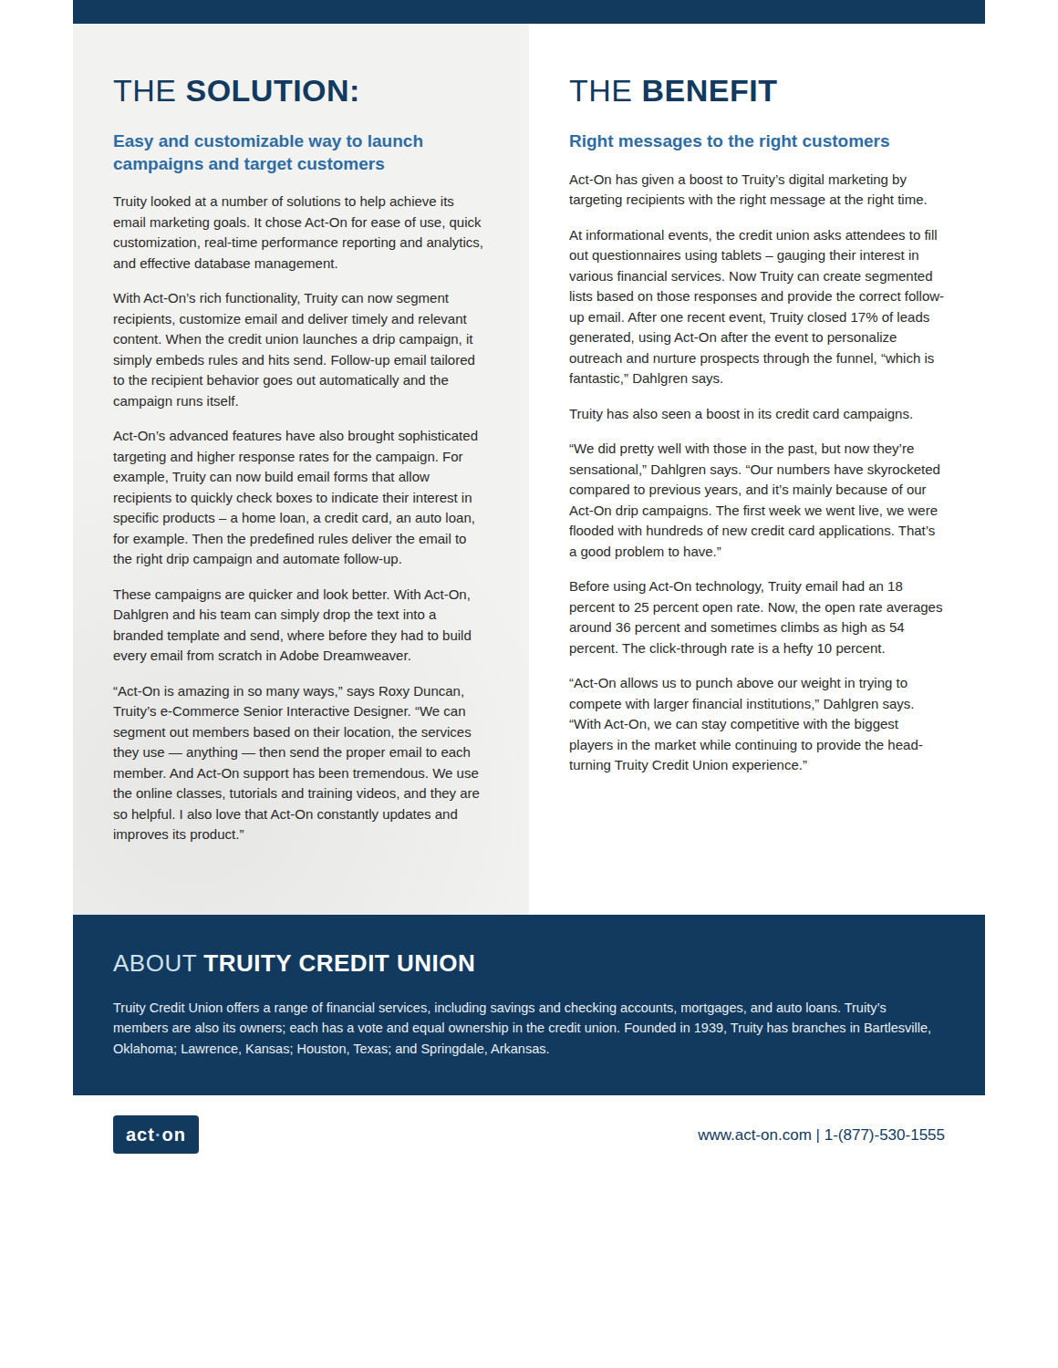The Solution:
Easy and customizable way to launch campaigns and target customers
Truity looked at a number of solutions to help achieve its email marketing goals. It chose Act-On for ease of use, quick customization, real-time performance reporting and analytics, and effective database management.
With Act-On’s rich functionality, Truity can now segment recipients, customize email and deliver timely and relevant content. When the credit union launches a drip campaign, it simply embeds rules and hits send. Follow-up email tailored to the recipient behavior goes out automatically and the campaign runs itself.
Act-On’s advanced features have also brought sophisticated targeting and higher response rates for the campaign. For example, Truity can now build email forms that allow recipients to quickly check boxes to indicate their interest in specific products – a home loan, a credit card, an auto loan, for example. Then the predefined rules deliver the email to the right drip campaign and automate follow-up.
These campaigns are quicker and look better. With Act-On, Dahlgren and his team can simply drop the text into a branded template and send, where before they had to build every email from scratch in Adobe Dreamweaver.
“Act-On is amazing in so many ways,” says Roxy Duncan, Truity’s e-Commerce Senior Interactive Designer. “We can segment out members based on their location, the services they use — anything — then send the proper email to each member. And Act-On support has been tremendous. We use the online classes, tutorials and training videos, and they are so helpful. I also love that Act-On constantly updates and improves its product.”
The Benefit
Right messages to the right customers
Act-On has given a boost to Truity’s digital marketing by targeting recipients with the right message at the right time.
At informational events, the credit union asks attendees to fill out questionnaires using tablets – gauging their interest in various financial services. Now Truity can create segmented lists based on those responses and provide the correct follow-up email. After one recent event, Truity closed 17% of leads generated, using Act-On after the event to personalize outreach and nurture prospects through the funnel, “which is fantastic,” Dahlgren says.
Truity has also seen a boost in its credit card campaigns.
“We did pretty well with those in the past, but now they’re sensational,” Dahlgren says. “Our numbers have skyrocketed compared to previous years, and it’s mainly because of our Act-On drip campaigns. The first week we went live, we were flooded with hundreds of new credit card applications. That’s a good problem to have.”
Before using Act-On technology, Truity email had an 18 percent to 25 percent open rate. Now, the open rate averages around 36 percent and sometimes climbs as high as 54 percent. The click-through rate is a hefty 10 percent.
“Act-On allows us to punch above our weight in trying to compete with larger financial institutions,” Dahlgren says. “With Act-On, we can stay competitive with the biggest players in the market while continuing to provide the head-turning Truity Credit Union experience.”
About Truity Credit Union
Truity Credit Union offers a range of financial services, including savings and checking accounts, mortgages, and auto loans. Truity’s members are also its owners; each has a vote and equal ownership in the credit union. Founded in 1939, Truity has branches in Bartlesville, Oklahoma; Lawrence, Kansas; Houston, Texas; and Springdale, Arkansas.
act·on www.act-on.com | 1-(877)-530-1555